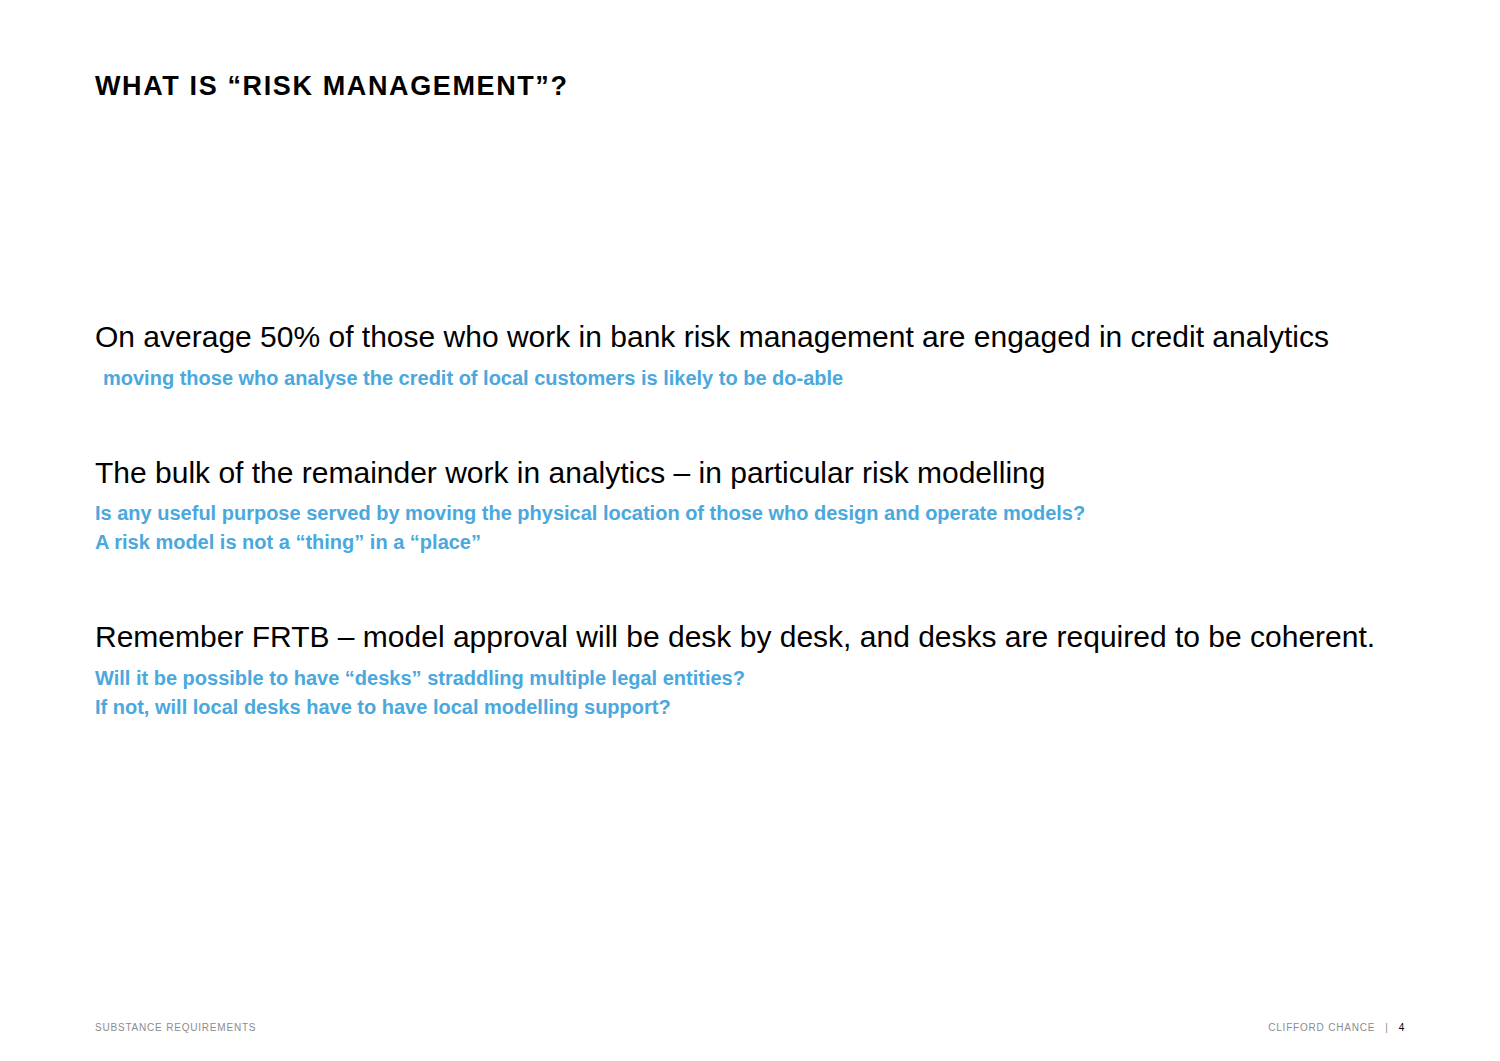WHAT IS “RISK MANAGEMENT”?
On average 50% of those who work in bank risk management are engaged in credit analytics
moving those who analyse the credit of local customers is likely to be do-able
The bulk of the remainder work in analytics – in particular risk modelling
Is any useful purpose served by moving the physical location of those who design and operate models?
A risk model is not a “thing” in a “place”
Remember FRTB – model approval will be desk by desk, and desks are required to be coherent.
Will it be possible to have “desks” straddling multiple legal entities?
If not, will local desks have to have local modelling support?
SUBSTANCE REQUIREMENTS
CLIFFORD CHANCE|4